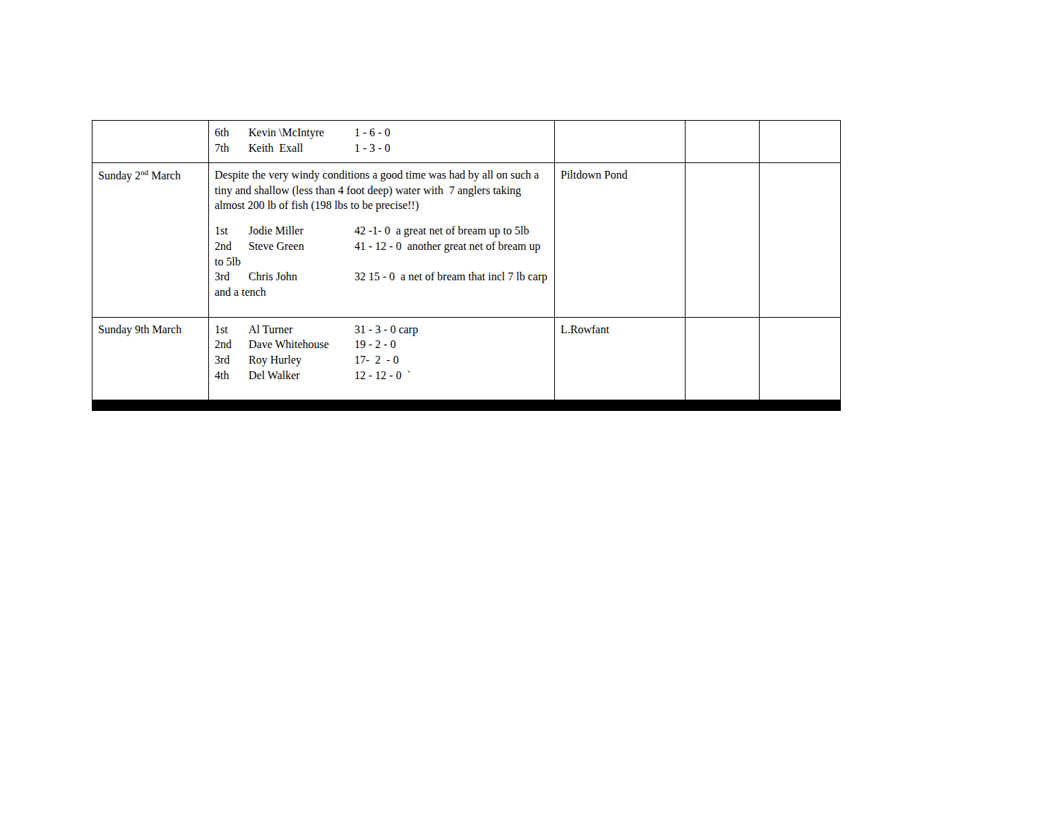| | 6th Kevin \McIntyre 1 - 6 - 0 7th Keith Exall 1 - 3 - 0 | | | |
| Sunday 2 nd March | Despite the very windy conditions a good time was had by all on such a tiny and shallow (less than 4 foot deep) water with 7 anglers taking almost 200 lb of fish (198 lbs to be precise!!) 1st Jodie Miller 42 -1- 0 a great net of bream up to 5lb 2nd Steve Green 41 - 12 - 0 another great net of bream up to 5lb 3rd Chris John 32 15 - 0 a net of bream that incl 7 lb carp and a tench | Piltdown Pond | | |
| Sunday 9th March | 1st Al Turner 31 - 3 - 0 carp 2nd Dave Whitehouse 19 - 2 - 0 3rd Roy Hurley 17- 2 - 0 4th Del Walker 12 - 12 - 0 ` | L.Rowfant | | |